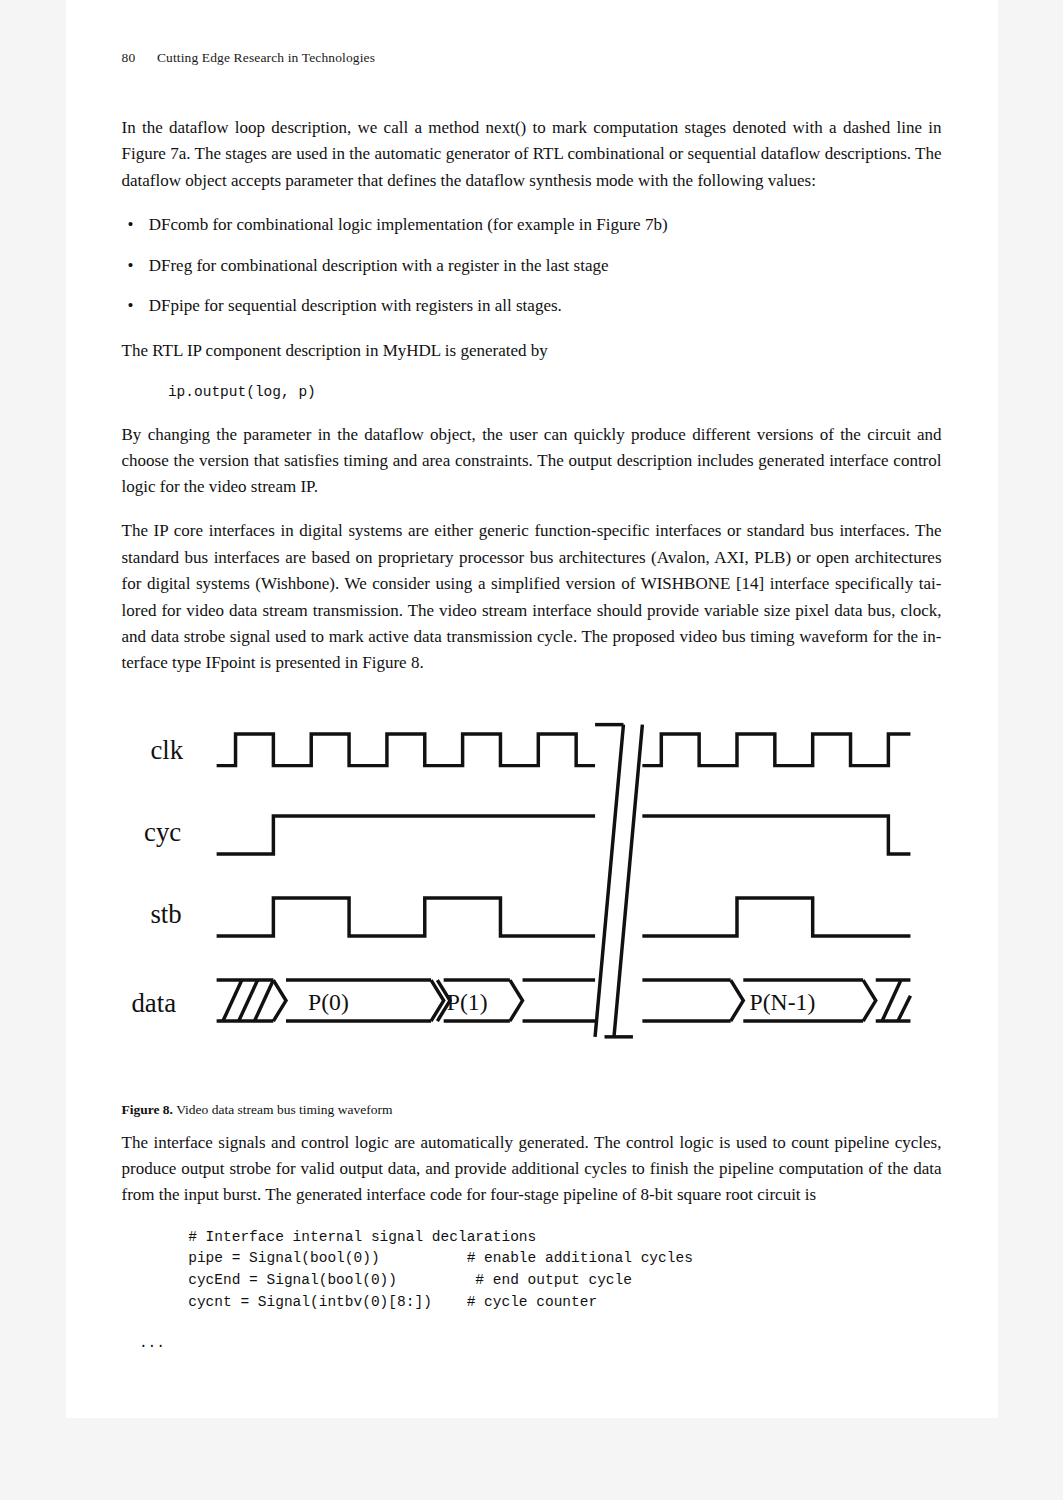80 Cutting Edge Research in Technologies
In the dataflow loop description, we call a method next() to mark computation stages denoted with a dashed line in Figure 7a. The stages are used in the automatic generator of RTL combinational or sequential dataflow descriptions. The dataflow object accepts parameter that defines the dataflow synthesis mode with the following values:
DFcomb for combinational logic implementation (for example in Figure 7b)
DFreg for combinational description with a register in the last stage
DFpipe for sequential description with registers in all stages.
The RTL IP component description in MyHDL is generated by
ip.output(log, p)
By changing the parameter in the dataflow object, the user can quickly produce different versions of the circuit and choose the version that satisfies timing and area constraints. The output description includes generated interface control logic for the video stream IP.
The IP core interfaces in digital systems are either generic function-specific interfaces or standard bus interfaces. The standard bus interfaces are based on proprietary processor bus architectures (Avalon, AXI, PLB) or open architectures for digital systems (Wishbone). We consider using a simplified version of WISHBONE [14] interface specifically tailored for video data stream transmission. The video stream interface should provide variable size pixel data bus, clock, and data strobe signal used to mark active data transmission cycle. The proposed video bus timing waveform for the interface type IFpoint is presented in Figure 8.
clk cyc stb data P(0) P(1) P(N-1)
Figure 8. Video data stream bus timing waveform
The interface signals and control logic are automatically generated. The control logic is used to count pipeline cycles, produce output strobe for valid output data, and provide additional cycles to finish the pipeline computation of the data from the input burst. The generated interface code for four-stage pipeline of 8-bit square root circuit is
# Interface internal signal declarations
pipe = Signal(bool(0))          # enable additional cycles
cycEnd = Signal(bool(0))         # end output cycle
cycnt = Signal(intbv(0)[8:])    # cycle counter
...